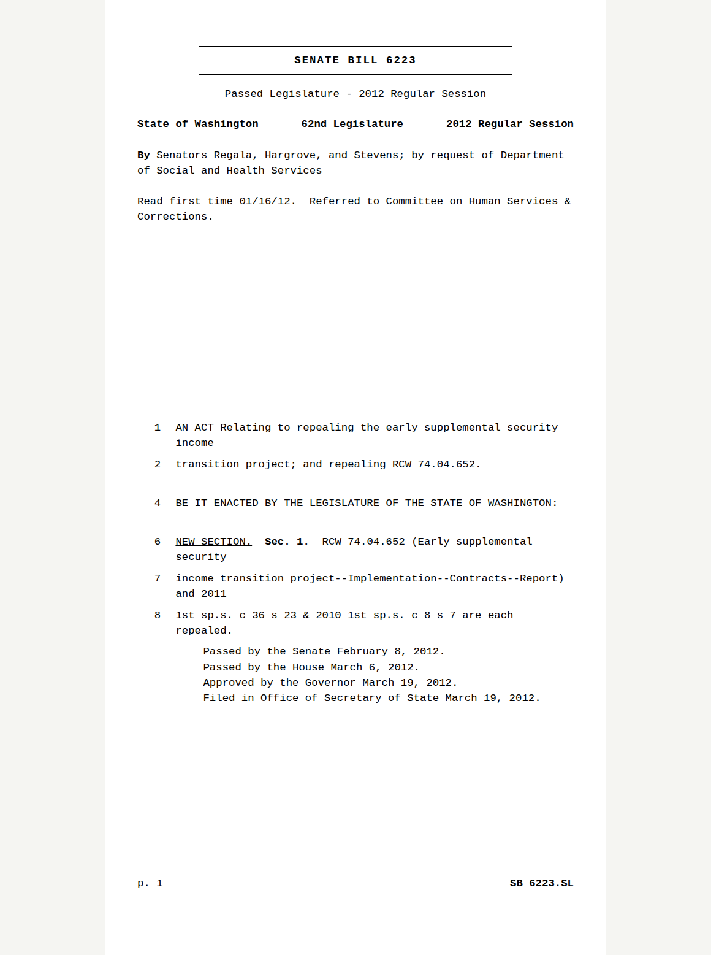SENATE BILL 6223
Passed Legislature - 2012 Regular Session
State of Washington 62nd Legislature 2012 Regular Session
By Senators Regala, Hargrove, and Stevens; by request of Department of Social and Health Services
Read first time 01/16/12. Referred to Committee on Human Services & Corrections.
AN ACT Relating to repealing the early supplemental security income
transition project; and repealing RCW 74.04.652.
BE IT ENACTED BY THE LEGISLATURE OF THE STATE OF WASHINGTON:
NEW SECTION. Sec. 1. RCW 74.04.652 (Early supplemental security
income transition project--Implementation--Contracts--Report) and 2011
1st sp.s. c 36 s 23 & 2010 1st sp.s. c 8 s 7 are each repealed.
Passed by the Senate February 8, 2012.
Passed by the House March 6, 2012.
Approved by the Governor March 19, 2012.
Filed in Office of Secretary of State March 19, 2012.
p. 1 SB 6223.SL